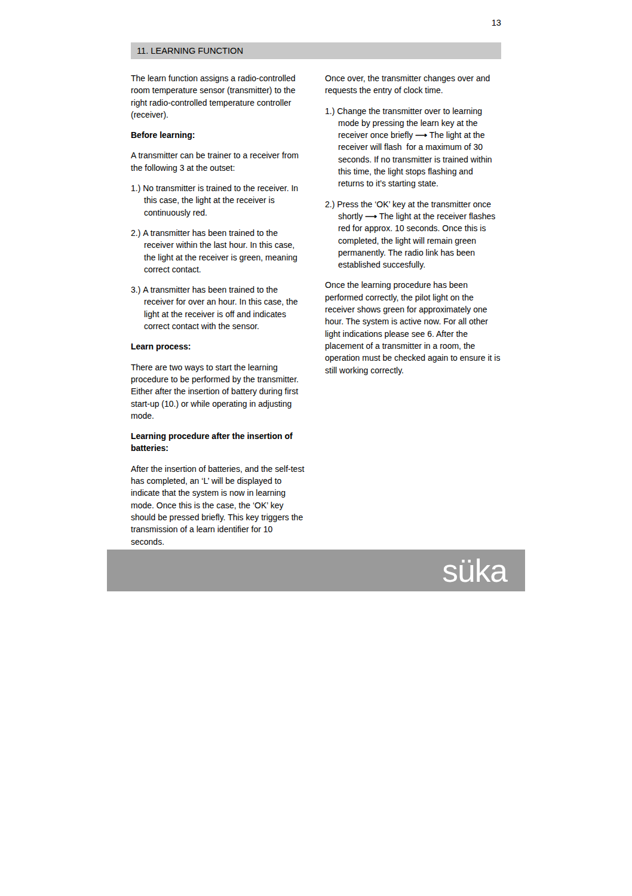13
11. LEARNING FUNCTION
The learn function assigns a radio-controlled room temperature sensor (transmitter) to the right radio-controlled temperature controller (receiver).
Before learning:
A transmitter can be trainer to a receiver from the following 3 at the outset:
1.) No transmitter is trained to the receiver. In this case, the light at the receiver is continuously red.
2.) A transmitter has been trained to the receiver within the last hour. In this case, the light at the receiver is green, meaning correct contact.
3.) A transmitter has been trained to the receiver for over an hour. In this case, the light at the receiver is off and indicates correct contact with the sensor.
Learn process:
There are two ways to start the learning procedure to be performed by the transmitter. Either after the insertion of battery during first start-up (10.) or while operating in adjusting mode.
Learning procedure after the insertion of batteries:
After the insertion of batteries, and the self-test has completed, an ‘L’ will be displayed to indicate that the system is now in learning mode. Once this is the case, the ‘OK’ key should be pressed briefly. This key triggers the transmission of a learn identifier for 10 seconds.
Once over, the transmitter changes over and requests the entry of clock time.
1.) Change the transmitter over to learning mode by pressing the learn key at the receiver once briefly ⟶ The light at the receiver will flash for a maximum of 30 seconds. If no transmitter is trained within this time, the light stops flashing and returns to it’s starting state.
2.) Press the ‘OK’ key at the transmitter once shortly ⟶ The light at the receiver flashes red for approx. 10 seconds. Once this is completed, the light will remain green permanently. The radio link has been established succesfully.
Once the learning procedure has been performed correctly, the pilot light on the receiver shows green for approximately one hour. The system is active now. For all other light indications please see 6. After the placement of a transmitter in a room, the operation must be checked again to ensure it is still working correctly.
süka